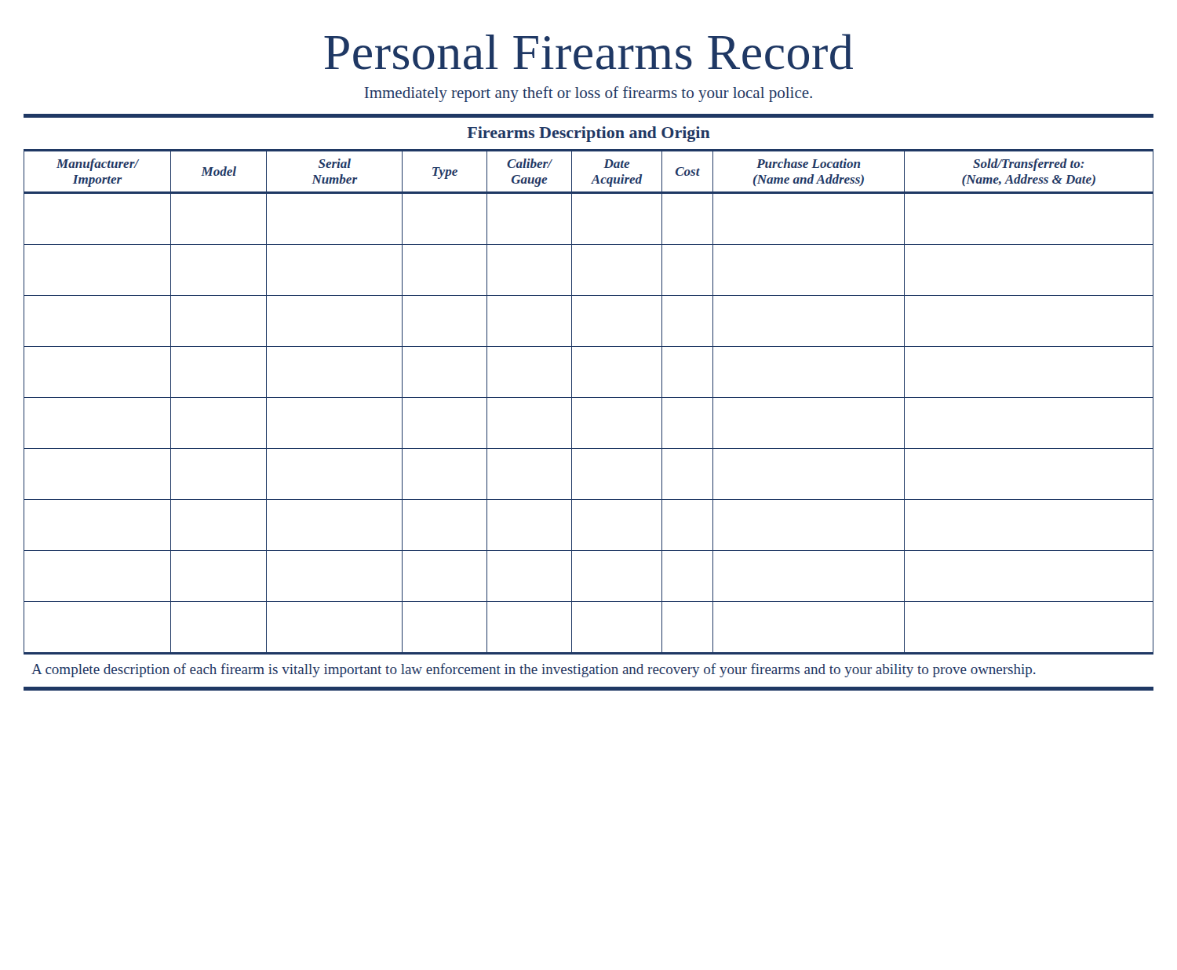Personal Firearms Record
Immediately report any theft or loss of firearms to your local police.
Firearms Description and Origin
| Manufacturer/ Importer | Model | Serial Number | Type | Caliber/ Gauge | Date Acquired | Cost | Purchase Location (Name and Address) | Sold/Transferred to: (Name, Address & Date) |
| --- | --- | --- | --- | --- | --- | --- | --- | --- |
A complete description of each firearm is vitally important to law enforcement in the investigation and recovery of your firearms and to your ability to prove ownership.